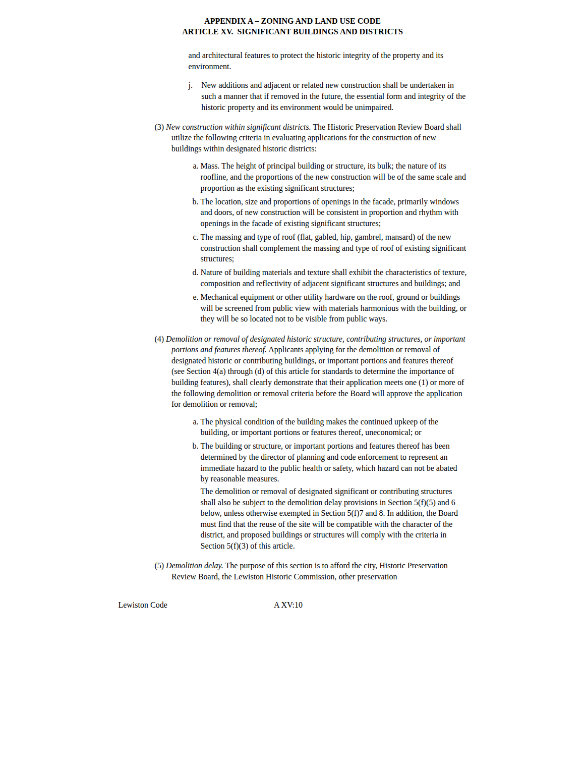APPENDIX A – ZONING AND LAND USE CODE ARTICLE XV. SIGNIFICANT BUILDINGS AND DISTRICTS
and architectural features to protect the historic integrity of the property and its environment.
j. New additions and adjacent or related new construction shall be undertaken in such a manner that if removed in the future, the essential form and integrity of the historic property and its environment would be unimpaired.
(3) New construction within significant districts. The Historic Preservation Review Board shall utilize the following criteria in evaluating applications for the construction of new buildings within designated historic districts:
Mass. The height of principal building or structure, its bulk; the nature of its roofline, and the proportions of the new construction will be of the same scale and proportion as the existing significant structures;
The location, size and proportions of openings in the facade, primarily windows and doors, of new construction will be consistent in proportion and rhythm with openings in the facade of existing significant structures;
The massing and type of roof (flat, gabled, hip, gambrel, mansard) of the new construction shall complement the massing and type of roof of existing significant structures;
Nature of building materials and texture shall exhibit the characteristics of texture, composition and reflectivity of adjacent significant structures and buildings; and
Mechanical equipment or other utility hardware on the roof, ground or buildings will be screened from public view with materials harmonious with the building, or they will be so located not to be visible from public ways.
(4) Demolition or removal of designated historic structure, contributing structures, or important portions and features thereof. Applicants applying for the demolition or removal of designated historic or contributing buildings, or important portions and features thereof (see Section 4(a) through (d) of this article for standards to determine the importance of building features), shall clearly demonstrate that their application meets one (1) or more of the following demolition or removal criteria before the Board will approve the application for demolition or removal;
The physical condition of the building makes the continued upkeep of the building, or important portions or features thereof, uneconomical; or
The building or structure, or important portions and features thereof has been determined by the director of planning and code enforcement to represent an immediate hazard to the public health or safety, which hazard can not be abated by reasonable measures.
The demolition or removal of designated significant or contributing structures shall also be subject to the demolition delay provisions in Section 5(f)(5) and 6 below, unless otherwise exempted in Section 5(f)7 and 8. In addition, the Board must find that the reuse of the site will be compatible with the character of the district, and proposed buildings or structures will comply with the criteria in Section 5(f)(3) of this article.
(5) Demolition delay. The purpose of this section is to afford the city, Historic Preservation Review Board, the Lewiston Historic Commission, other preservation
Lewiston Code A XV:10